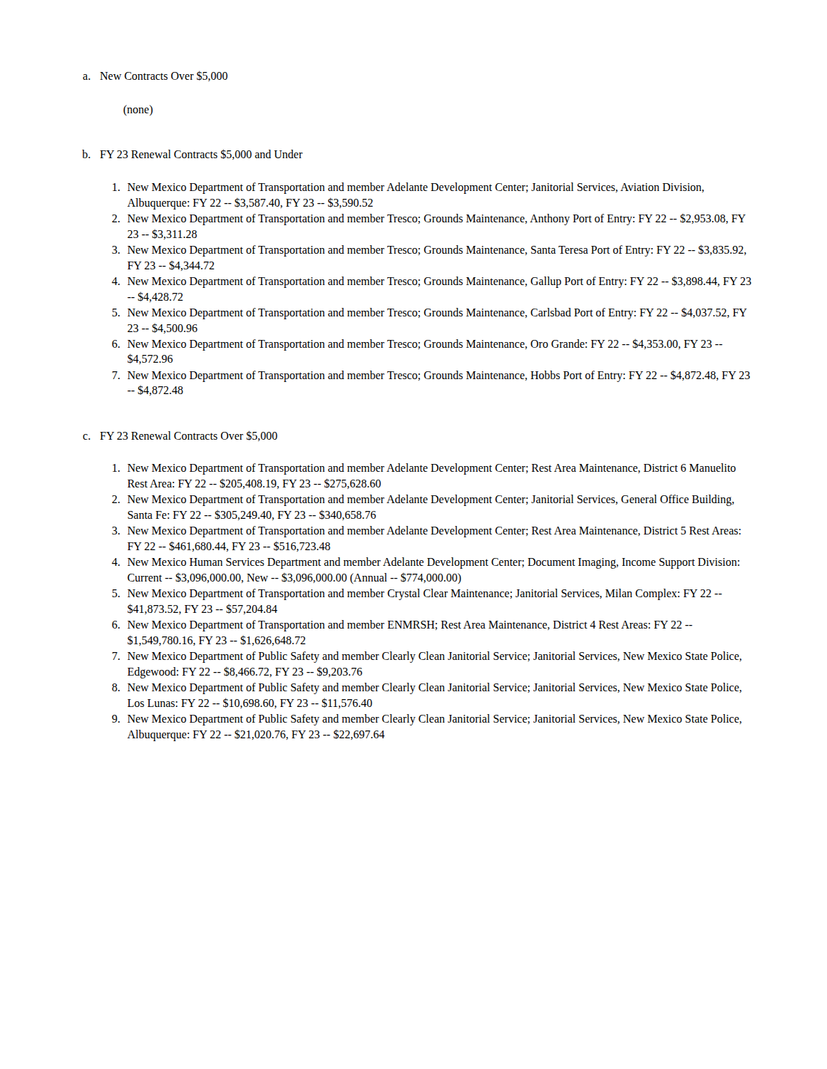New Contracts Over $5,000
(none)
FY 23 Renewal Contracts $5,000 and Under
New Mexico Department of Transportation and member Adelante Development Center; Janitorial Services, Aviation Division, Albuquerque: FY 22 -- $3,587.40, FY 23 -- $3,590.52
New Mexico Department of Transportation and member Tresco; Grounds Maintenance, Anthony Port of Entry: FY 22 -- $2,953.08, FY 23 -- $3,311.28
New Mexico Department of Transportation and member Tresco; Grounds Maintenance, Santa Teresa Port of Entry: FY 22 -- $3,835.92, FY 23 -- $4,344.72
New Mexico Department of Transportation and member Tresco; Grounds Maintenance, Gallup Port of Entry: FY 22 -- $3,898.44, FY 23 -- $4,428.72
New Mexico Department of Transportation and member Tresco; Grounds Maintenance, Carlsbad Port of Entry: FY 22 -- $4,037.52, FY 23 -- $4,500.96
New Mexico Department of Transportation and member Tresco; Grounds Maintenance, Oro Grande: FY 22 -- $4,353.00, FY 23 -- $4,572.96
New Mexico Department of Transportation and member Tresco; Grounds Maintenance, Hobbs Port of Entry: FY 22 -- $4,872.48, FY 23 -- $4,872.48
FY 23 Renewal Contracts Over $5,000
New Mexico Department of Transportation and member Adelante Development Center; Rest Area Maintenance, District 6 Manuelito Rest Area: FY 22 -- $205,408.19, FY 23 -- $275,628.60
New Mexico Department of Transportation and member Adelante Development Center; Janitorial Services, General Office Building, Santa Fe: FY 22 -- $305,249.40, FY 23 -- $340,658.76
New Mexico Department of Transportation and member Adelante Development Center; Rest Area Maintenance, District 5 Rest Areas: FY 22 -- $461,680.44, FY 23 -- $516,723.48
New Mexico Human Services Department and member Adelante Development Center; Document Imaging, Income Support Division: Current -- $3,096,000.00, New -- $3,096,000.00 (Annual -- $774,000.00)
New Mexico Department of Transportation and member Crystal Clear Maintenance; Janitorial Services, Milan Complex: FY 22 -- $41,873.52, FY 23 -- $57,204.84
New Mexico Department of Transportation and member ENMRSH; Rest Area Maintenance, District 4 Rest Areas: FY 22 -- $1,549,780.16, FY 23 -- $1,626,648.72
New Mexico Department of Public Safety and member Clearly Clean Janitorial Service; Janitorial Services, New Mexico State Police, Edgewood: FY 22 -- $8,466.72, FY 23 -- $9,203.76
New Mexico Department of Public Safety and member Clearly Clean Janitorial Service; Janitorial Services, New Mexico State Police, Los Lunas: FY 22 -- $10,698.60, FY 23 -- $11,576.40
New Mexico Department of Public Safety and member Clearly Clean Janitorial Service; Janitorial Services, New Mexico State Police, Albuquerque: FY 22 -- $21,020.76, FY 23 -- $22,697.64